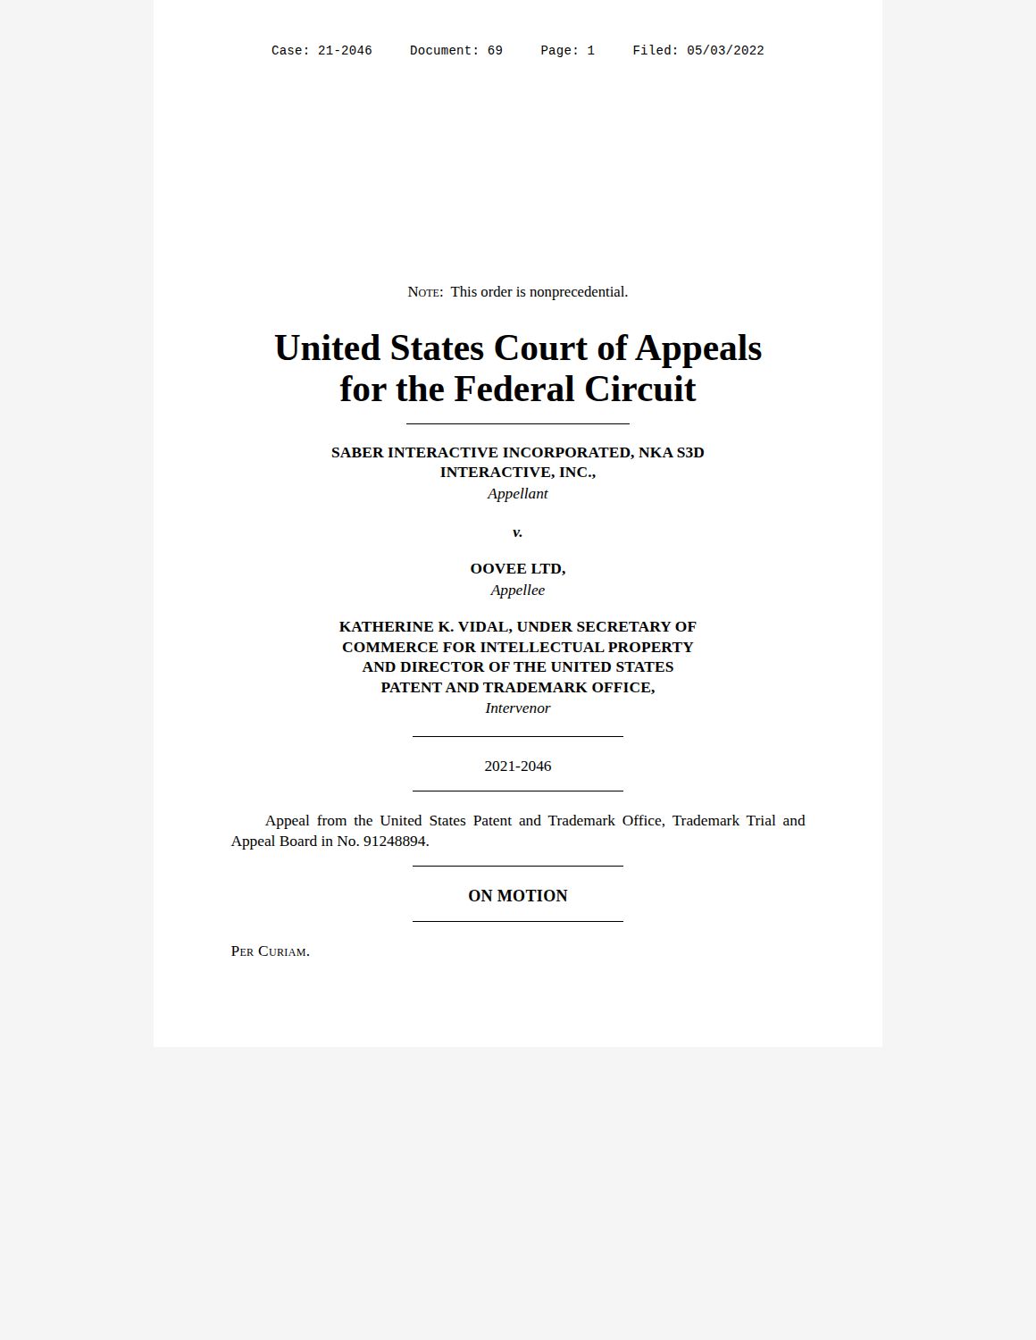Case: 21-2046 Document: 69 Page: 1 Filed: 05/03/2022
Note: This order is nonprecedential.
United States Court of Appeals
for the Federal Circuit
SABER INTERACTIVE INCORPORATED, NKA S3D
INTERACTIVE, INC.,
Appellant
v.
OOVEE LTD,
Appellee
KATHERINE K. VIDAL, UNDER SECRETARY OF
COMMERCE FOR INTELLECTUAL PROPERTY
AND DIRECTOR OF THE UNITED STATES
PATENT AND TRADEMARK OFFICE,
Intervenor
2021-2046
Appeal from the United States Patent and Trademark Office, Trademark Trial and Appeal Board in No. 91248894.
ON MOTION
Per Curiam.